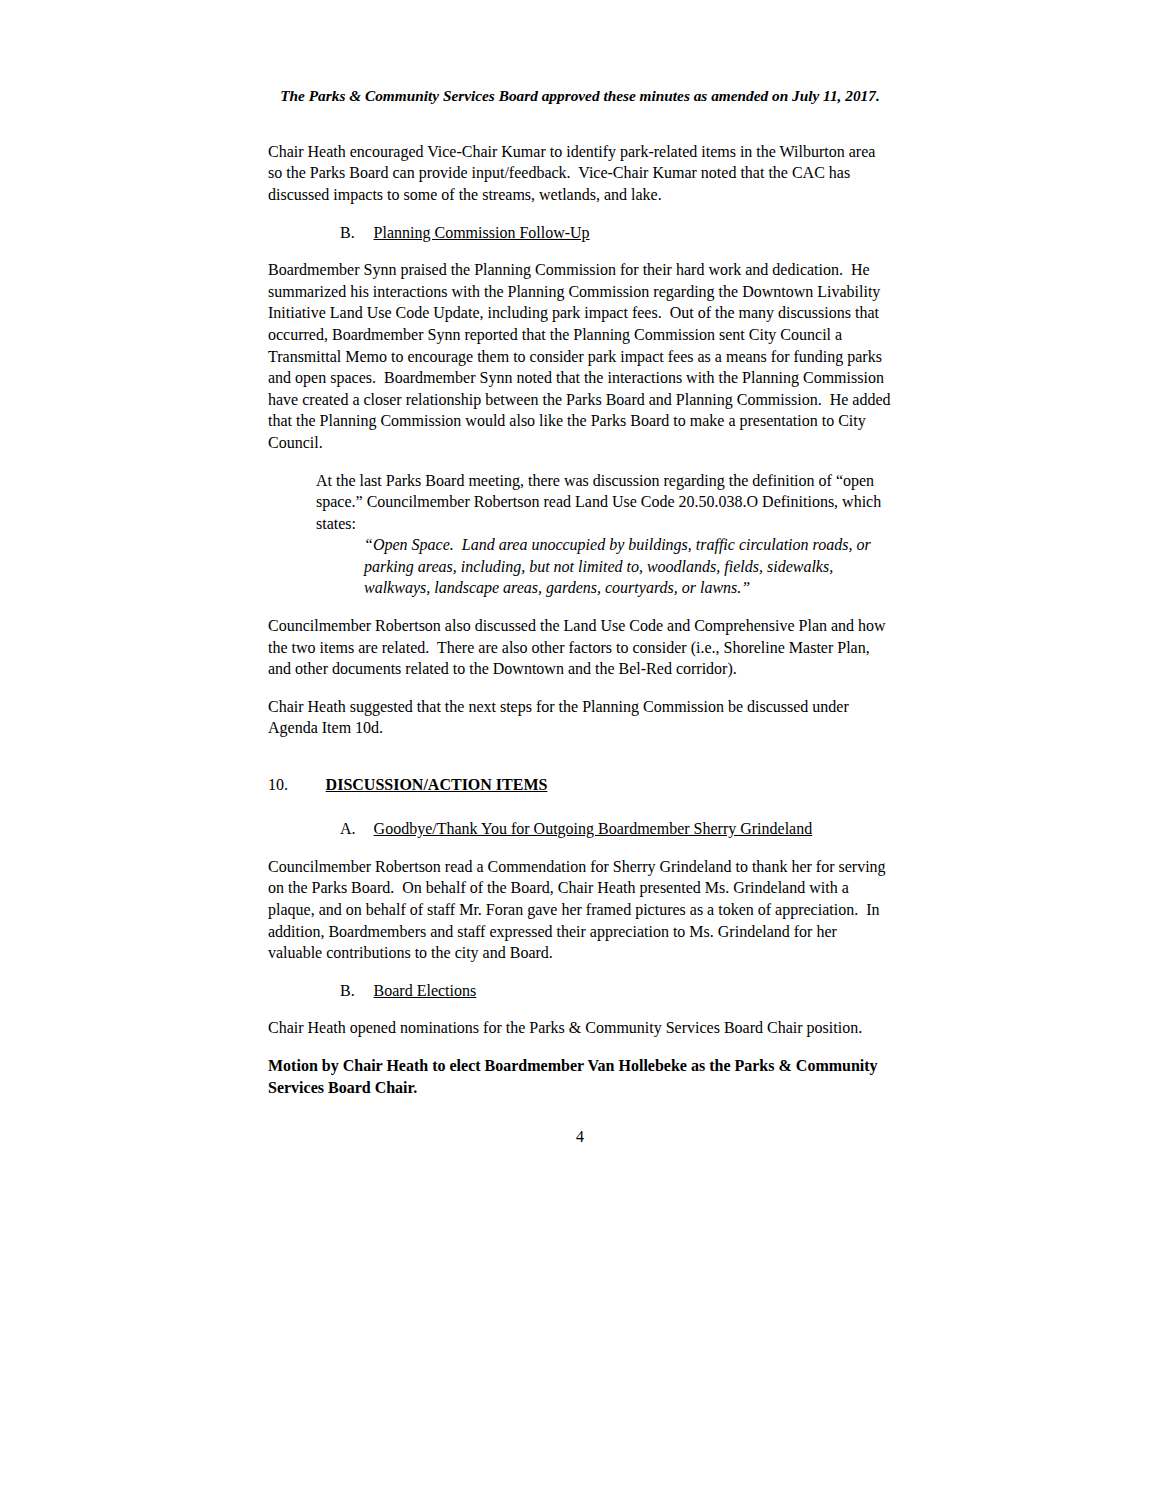The Parks & Community Services Board approved these minutes as amended on July 11, 2017.
Chair Heath encouraged Vice-Chair Kumar to identify park-related items in the Wilburton area so the Parks Board can provide input/feedback. Vice-Chair Kumar noted that the CAC has discussed impacts to some of the streams, wetlands, and lake.
B. Planning Commission Follow-Up
Boardmember Synn praised the Planning Commission for their hard work and dedication. He summarized his interactions with the Planning Commission regarding the Downtown Livability Initiative Land Use Code Update, including park impact fees. Out of the many discussions that occurred, Boardmember Synn reported that the Planning Commission sent City Council a Transmittal Memo to encourage them to consider park impact fees as a means for funding parks and open spaces. Boardmember Synn noted that the interactions with the Planning Commission have created a closer relationship between the Parks Board and Planning Commission. He added that the Planning Commission would also like the Parks Board to make a presentation to City Council.
At the last Parks Board meeting, there was discussion regarding the definition of “open space.” Councilmember Robertson read Land Use Code 20.50.038.O Definitions, which states:
“Open Space. Land area unoccupied by buildings, traffic circulation roads, or parking areas, including, but not limited to, woodlands, fields, sidewalks, walkways, landscape areas, gardens, courtyards, or lawns.”
Councilmember Robertson also discussed the Land Use Code and Comprehensive Plan and how the two items are related. There are also other factors to consider (i.e., Shoreline Master Plan, and other documents related to the Downtown and the Bel-Red corridor).
Chair Heath suggested that the next steps for the Planning Commission be discussed under Agenda Item 10d.
10. DISCUSSION/ACTION ITEMS
A. Goodbye/Thank You for Outgoing Boardmember Sherry Grindeland
Councilmember Robertson read a Commendation for Sherry Grindeland to thank her for serving on the Parks Board. On behalf of the Board, Chair Heath presented Ms. Grindeland with a plaque, and on behalf of staff Mr. Foran gave her framed pictures as a token of appreciation. In addition, Boardmembers and staff expressed their appreciation to Ms. Grindeland for her valuable contributions to the city and Board.
B. Board Elections
Chair Heath opened nominations for the Parks & Community Services Board Chair position.
Motion by Chair Heath to elect Boardmember Van Hollebeke as the Parks & Community Services Board Chair.
4